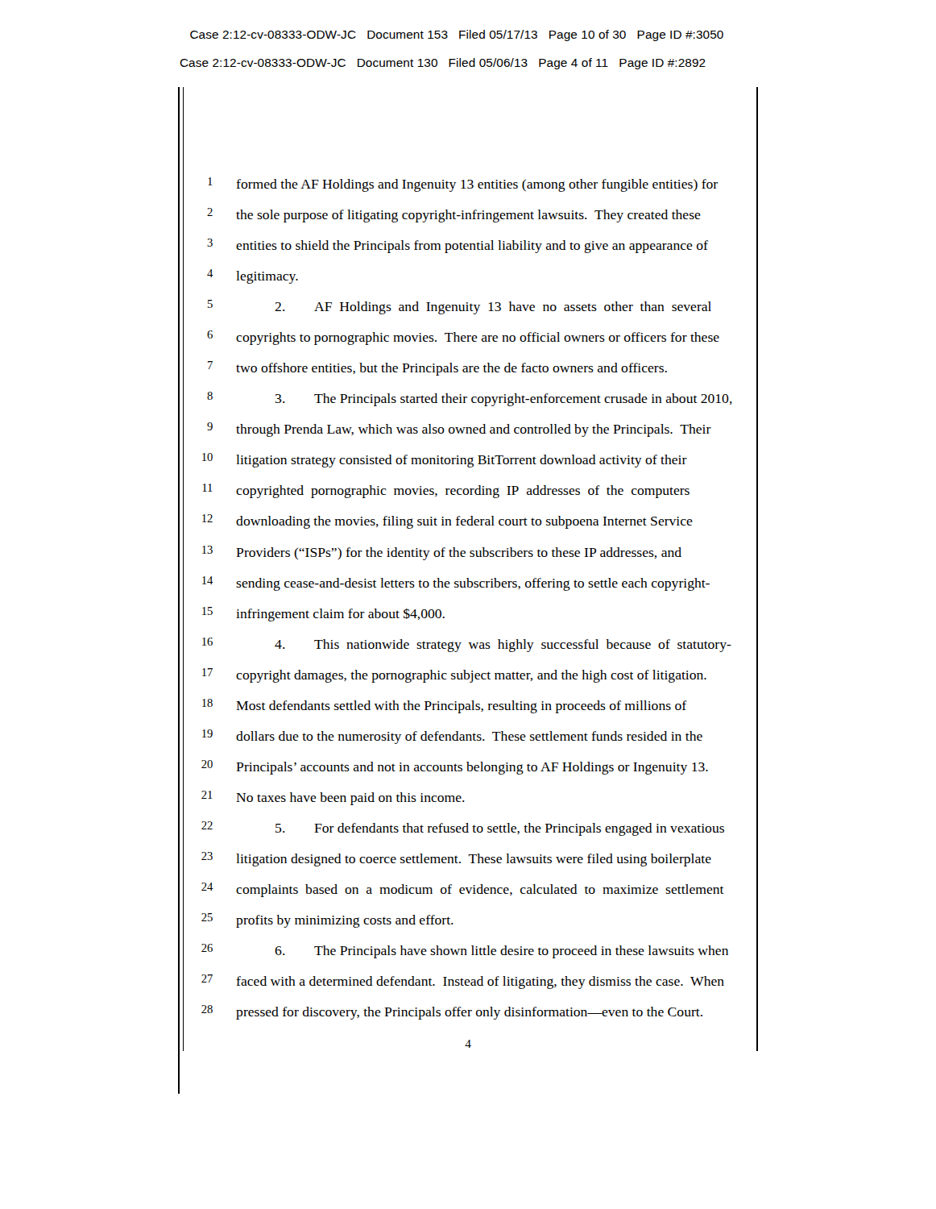Case 2:12-cv-08333-ODW-JC Document 153 Filed 05/17/13 Page 10 of 30 Page ID #:3050
Case 2:12-cv-08333-ODW-JC Document 130 Filed 05/06/13 Page 4 of 11 Page ID #:2892
| 1 | formed the AF Holdings and Ingenuity 13 entities (among other fungible entities) for |
| 2 | the sole purpose of litigating copyright-infringement lawsuits. They created these |
| 3 | entities to shield the Principals from potential liability and to give an appearance of |
| 4 | legitimacy. |
| 5 | 2. AF Holdings and Ingenuity 13 have no assets other than several |
| 6 | copyrights to pornographic movies. There are no official owners or officers for these |
| 7 | two offshore entities, but the Principals are the de facto owners and officers. |
| 8 | 3. The Principals started their copyright-enforcement crusade in about 2010, |
| 9 | through Prenda Law, which was also owned and controlled by the Principals. Their |
| 10 | litigation strategy consisted of monitoring BitTorrent download activity of their |
| 11 | copyrighted pornographic movies, recording IP addresses of the computers |
| 12 | downloading the movies, filing suit in federal court to subpoena Internet Service |
| 13 | Providers (“ISPs”) for the identity of the subscribers to these IP addresses, and |
| 14 | sending cease-and-desist letters to the subscribers, offering to settle each copyright- |
| 15 | infringement claim for about $4,000. |
| 16 | 4. This nationwide strategy was highly successful because of statutory- |
| 17 | copyright damages, the pornographic subject matter, and the high cost of litigation. |
| 18 | Most defendants settled with the Principals, resulting in proceeds of millions of |
| 19 | dollars due to the numerosity of defendants. These settlement funds resided in the |
| 20 | Principals’ accounts and not in accounts belonging to AF Holdings or Ingenuity 13. |
| 21 | No taxes have been paid on this income. |
| 22 | 5. For defendants that refused to settle, the Principals engaged in vexatious |
| 23 | litigation designed to coerce settlement. These lawsuits were filed using boilerplate |
| 24 | complaints based on a modicum of evidence, calculated to maximize settlement |
| 25 | profits by minimizing costs and effort. |
| 26 | 6. The Principals have shown little desire to proceed in these lawsuits when |
| 27 | faced with a determined defendant. Instead of litigating, they dismiss the case. When |
| 28 | pressed for discovery, the Principals offer only disinformation—even to the Court. |
4